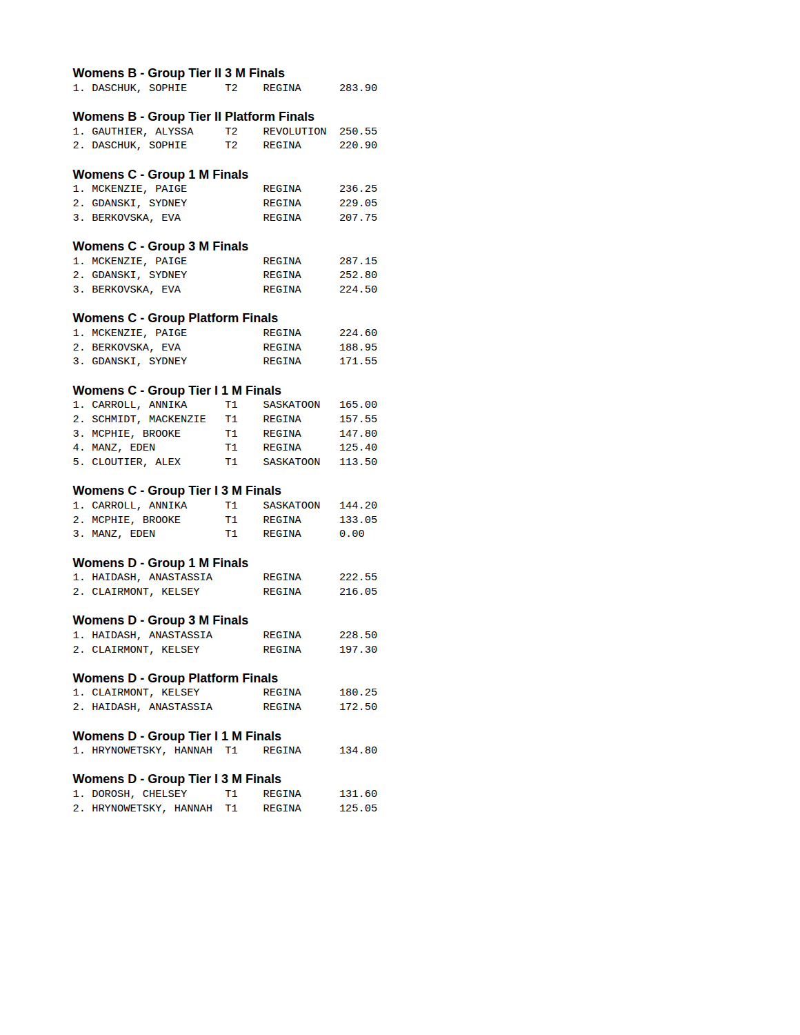Womens B - Group Tier II 3 M Finals
1. DASCHUK, SOPHIE      T2    REGINA      283.90
Womens B - Group Tier II Platform Finals
1. GAUTHIER, ALYSSA     T2    REVOLUTION  250.55
2. DASCHUK, SOPHIE      T2    REGINA      220.90
Womens C - Group 1 M Finals
1. MCKENZIE, PAIGE            REGINA      236.25
2. GDANSKI, SYDNEY            REGINA      229.05
3. BERKOVSKA, EVA             REGINA      207.75
Womens C - Group 3 M Finals
1. MCKENZIE, PAIGE            REGINA      287.15
2. GDANSKI, SYDNEY            REGINA      252.80
3. BERKOVSKA, EVA             REGINA      224.50
Womens C - Group Platform Finals
1. MCKENZIE, PAIGE            REGINA      224.60
2. BERKOVSKA, EVA             REGINA      188.95
3. GDANSKI, SYDNEY            REGINA      171.55
Womens C - Group Tier I 1 M Finals
1. CARROLL, ANNIKA      T1    SASKATOON   165.00
2. SCHMIDT, MACKENZIE   T1    REGINA      157.55
3. MCPHIE, BROOKE       T1    REGINA      147.80
4. MANZ, EDEN           T1    REGINA      125.40
5. CLOUTIER, ALEX       T1    SASKATOON   113.50
Womens C - Group Tier I 3 M Finals
1. CARROLL, ANNIKA      T1    SASKATOON   144.20
2. MCPHIE, BROOKE       T1    REGINA      133.05
3. MANZ, EDEN           T1    REGINA      0.00
Womens D - Group 1 M Finals
1. HAIDASH, ANASTASSIA        REGINA      222.55
2. CLAIRMONT, KELSEY          REGINA      216.05
Womens D - Group 3 M Finals
1. HAIDASH, ANASTASSIA        REGINA      228.50
2. CLAIRMONT, KELSEY          REGINA      197.30
Womens D - Group Platform Finals
1. CLAIRMONT, KELSEY          REGINA      180.25
2. HAIDASH, ANASTASSIA        REGINA      172.50
Womens D - Group Tier I 1 M Finals
1. HRYNOWETSKY, HANNAH  T1    REGINA      134.80
Womens D - Group Tier I 3 M Finals
1. DOROSH, CHELSEY      T1    REGINA      131.60
2. HRYNOWETSKY, HANNAH  T1    REGINA      125.05